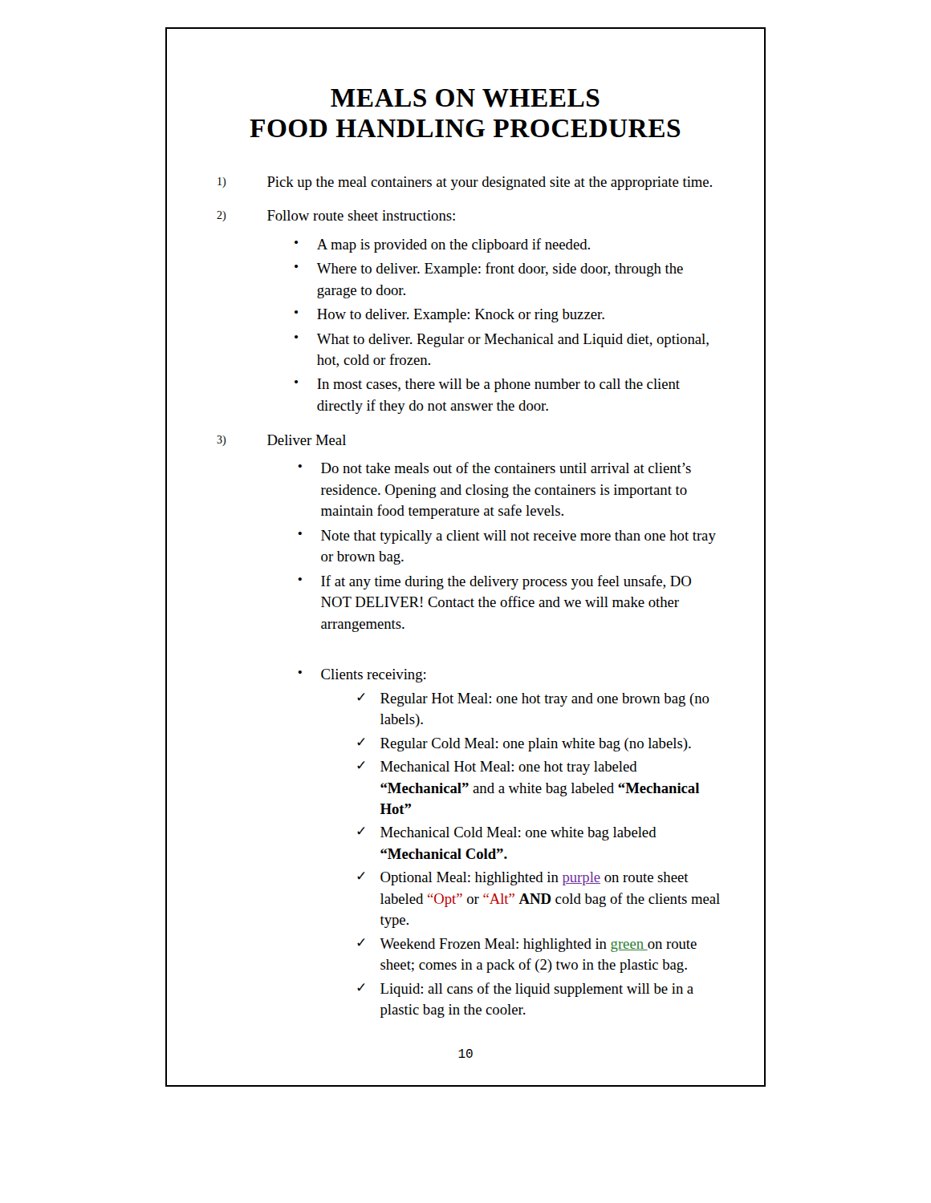MEALS ON WHEELS
FOOD HANDLING PROCEDURES
Pick up the meal containers at your designated site at the appropriate time.
Follow route sheet instructions:
A map is provided on the clipboard if needed.
Where to deliver. Example: front door, side door, through the garage to door.
How to deliver. Example: Knock or ring buzzer.
What to deliver. Regular or Mechanical and Liquid diet, optional, hot, cold or frozen.
In most cases, there will be a phone number to call the client directly if they do not answer the door.
Deliver Meal
Do not take meals out of the containers until arrival at client’s residence. Opening and closing the containers is important to maintain food temperature at safe levels.
Note that typically a client will not receive more than one hot tray or brown bag.
If at any time during the delivery process you feel unsafe, DO NOT DELIVER! Contact the office and we will make other arrangements.
Clients receiving:
Regular Hot Meal: one hot tray and one brown bag (no labels).
Regular Cold Meal: one plain white bag (no labels).
Mechanical Hot Meal: one hot tray labeled “Mechanical” and a white bag labeled “Mechanical Hot”
Mechanical Cold Meal: one white bag labeled “Mechanical Cold”.
Optional Meal: highlighted in purple on route sheet labeled “Opt” or “Alt” AND cold bag of the clients meal type.
Weekend Frozen Meal: highlighted in green on route sheet; comes in a pack of (2) two in the plastic bag.
Liquid: all cans of the liquid supplement will be in a plastic bag in the cooler.
10